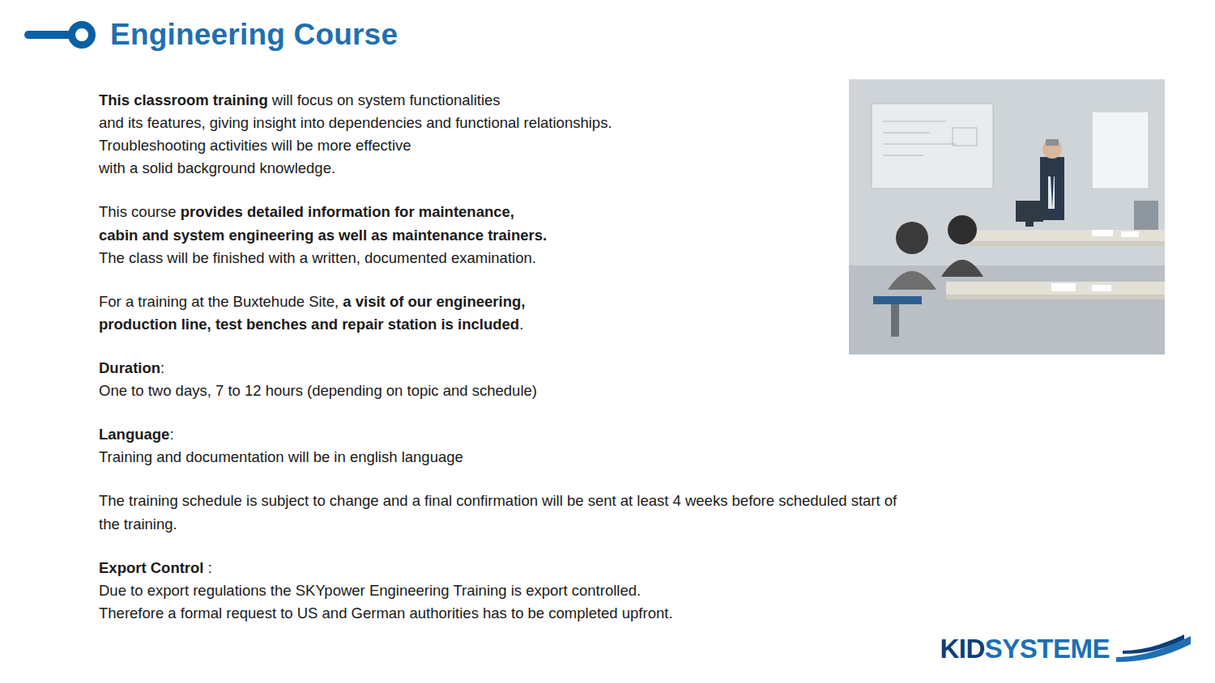Engineering Course
This classroom training will focus on system functionalities
and its features, giving insight into dependencies and functional relationships.
Troubleshooting activities will be more effective
with a solid background knowledge.
This course provides detailed information for maintenance,
cabin and system engineering as well as maintenance trainers.
The class will be finished with a written, documented examination.
For a training at the Buxtehude Site, a visit of our engineering,
production line, test benches and repair station is included.
Duration:
One to two days, 7 to 12 hours (depending on topic and schedule)
Language:
Training and documentation will be in english language
The training schedule is subject to change and a final confirmation will be sent at least 4 weeks before scheduled start of the training.
Export Control :
Due to export regulations the SKYpower Engineering Training is export controlled.
Therefore a formal request to US and German authorities has to be completed upfront.
KID SYSTEME